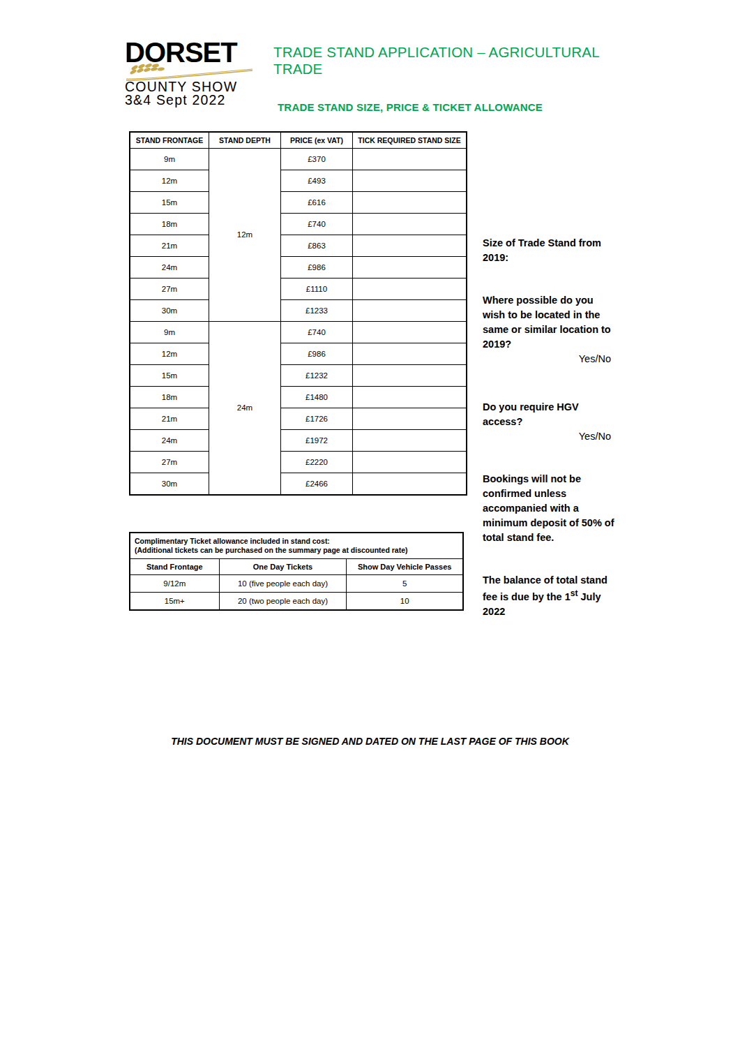DORSET
COUNTY SHOW
3&4 Sept 2022
TRADE STAND APPLICATION – AGRICULTURAL TRADE
TRADE STAND SIZE, PRICE & TICKET ALLOWANCE
| STAND FRONTAGE | STAND DEPTH | PRICE (ex VAT) | TICK REQUIRED STAND SIZE |
| --- | --- | --- | --- |
| 9m | 12m | £370 | |
| 12m | £493 | |
| 15m | £616 | |
| 18m | £740 | |
| 21m | £863 | |
| 24m | £986 | |
| 27m | £1110 | |
| 30m | £1233 | |
| 9m | 24m | £740 | |
| 12m | £986 | |
| 15m | £1232 | |
| 18m | £1480 | |
| 21m | £1726 | |
| 24m | £1972 | |
| 27m | £2220 | |
| 30m | £2466 | |
| Complimentary Ticket allowance included in stand cost: (Additional tickets can be purchased on the summary page at discounted rate) |
| Stand Frontage | One Day Tickets | Show Day Vehicle Passes |
| 9/12m | 10 (five people each day) | 5 |
| 15m+ | 20 (two people each day) | 10 |
Size of Trade Stand from 2019:
Where possible do you wish to be located in the same or similar location to 2019?
Yes/No
Do you require HGV access?
Yes/No
Bookings will not be confirmed unless accompanied with a minimum deposit of 50% of total stand fee.
The balance of total stand fee is due by the 1st July 2022
THIS DOCUMENT MUST BE SIGNED AND DATED ON THE LAST PAGE OF THIS BOOK